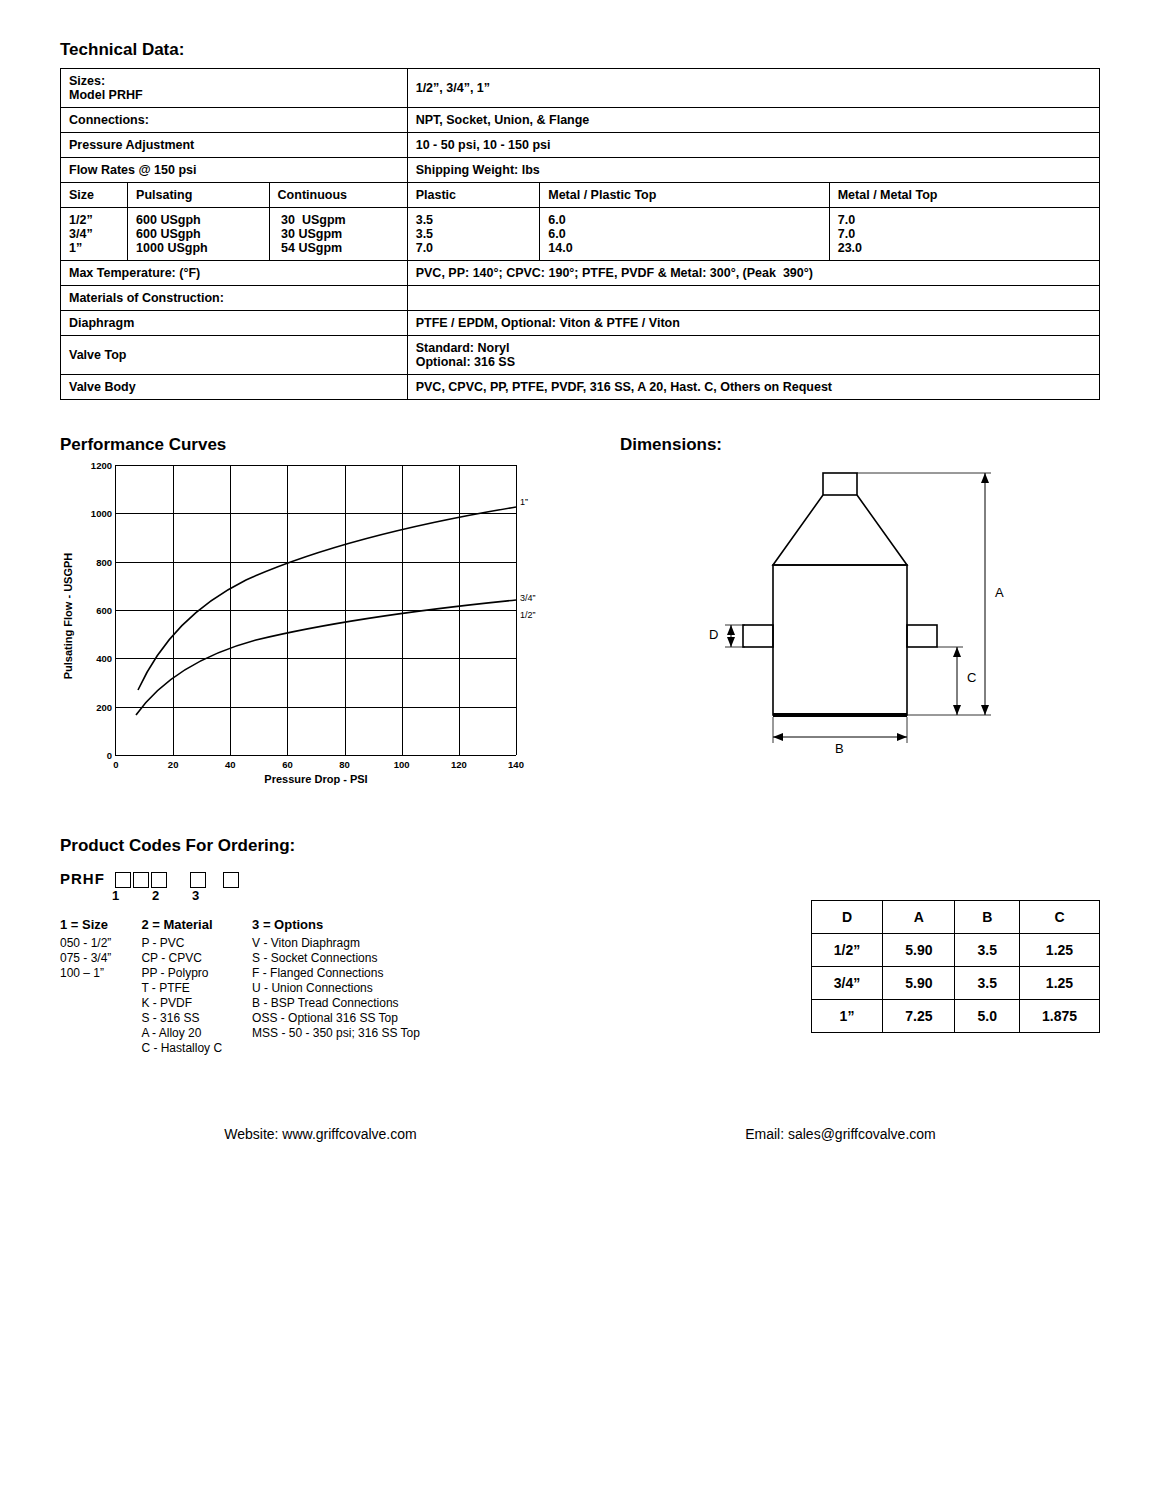Technical Data:
| Sizes: Model PRHF | 1/2”, 3/4”, 1” |
| Connections: | NPT, Socket, Union, & Flange |
| Pressure Adjustment | 10 - 50 psi, 10 - 150 psi |
| Flow Rates @ 150 psi | Shipping Weight: lbs |
| Size | Pulsating | Continuous | Plastic | Metal / Plastic Top | Metal / Metal Top |
| 1/2” 3/4” 1” | 600 USgph 600 USgph 1000 USgph | 30 USgpm 30 USgpm 54 USgpm | 3.5 3.5 7.0 | 6.0 6.0 14.0 | 7.0 7.0 23.0 |
| Max Temperature: (°F) | PVC, PP: 140°; CPVC: 190°; PTFE, PVDF & Metal: 300°, (Peak 390°) |
| Materials of Construction: | |
| Diaphragm | PTFE / EPDM, Optional: Viton & PTFE / Viton |
| Valve Top | Standard: Noryl Optional: 316 SS |
| Valve Body | PVC, CPVC, PP, PTFE, PVDF, 316 SS, A 20, Hast. C, Others on Request |
Performance Curves
Pulsating Flow - USGPH 1200 1000 800 600 400 200 0
0 20 40 60 80 100 120 140 Pressure Drop - PSI 1” 3/4” 1/2”
Dimensions:
A C D B
Product Codes For Ordering:
PRHF
123
1 = Size
050 - 1/2”
075 - 3/4”
100 – 1”
2 = Material
P - PVC
CP - CPVC
PP - Polypro
T - PTFE
K - PVDF
S - 316 SS
A - Alloy 20
C - Hastalloy C
3 = Options
V - Viton Diaphragm
S - Socket Connections
F - Flanged Connections
U - Union Connections
B - BSP Tread Connections
OSS - Optional 316 SS Top
MSS - 50 - 350 psi; 316 SS Top
| D | A | B | C |
| --- | --- | --- | --- |
| 1/2” | 5.90 | 3.5 | 1.25 |
| 3/4” | 5.90 | 3.5 | 1.25 |
| 1” | 7.25 | 5.0 | 1.875 |
Website: www.griffcovalve.com
Email: sales@griffcovalve.com